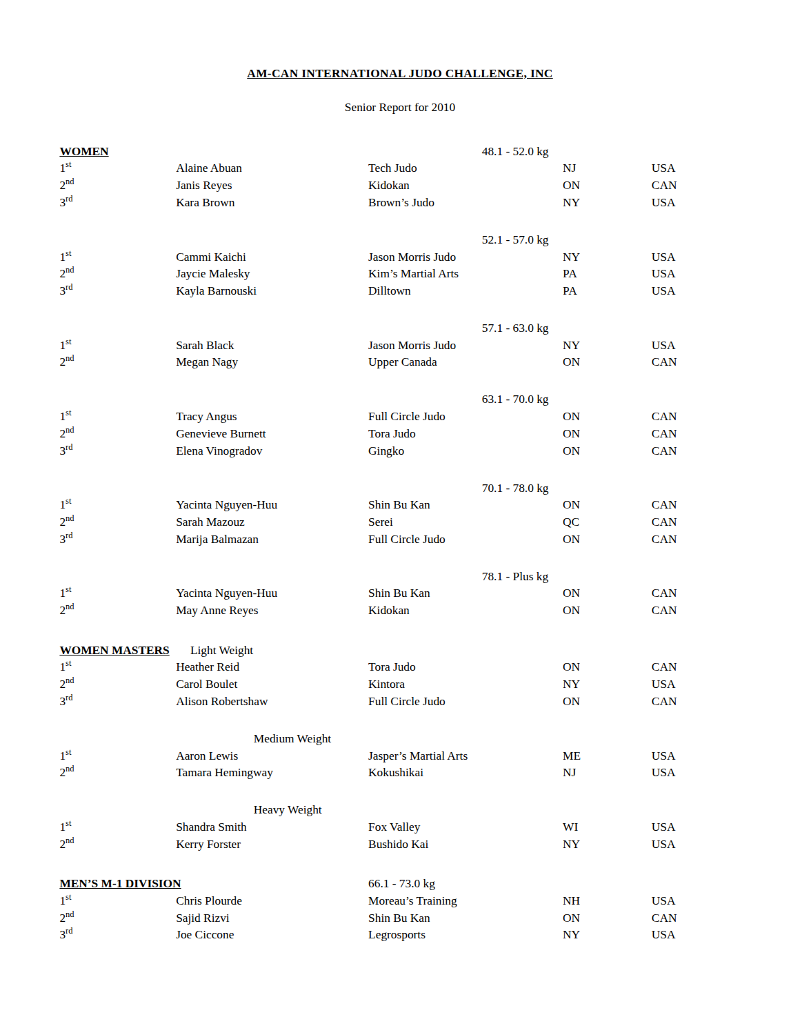AM-CAN INTERNATIONAL JUDO CHALLENGE, INC
Senior Report for 2010
| WOMEN | | 48.1 - 52.0 kg | | |
| 1 st | Alaine Abuan | Tech Judo | NJ | USA |
| 2 nd | Janis Reyes | Kidokan | ON | CAN |
| 3 rd | Kara Brown | Brown’s Judo | NY | USA |
| | | 52.1 - 57.0 kg | | |
| 1 st | Cammi Kaichi | Jason Morris Judo | NY | USA |
| 2 nd | Jaycie Malesky | Kim’s Martial Arts | PA | USA |
| 3 rd | Kayla Barnouski | Dilltown | PA | USA |
| | | 57.1 - 63.0 kg | | |
| 1 st | Sarah Black | Jason Morris Judo | NY | USA |
| 2 nd | Megan Nagy | Upper Canada | ON | CAN |
| | | 63.1 - 70.0 kg | | |
| 1 st | Tracy Angus | Full Circle Judo | ON | CAN |
| 2 nd | Genevieve Burnett | Tora Judo | ON | CAN |
| 3 rd | Elena Vinogradov | Gingko | ON | CAN |
| | | 70.1 - 78.0 kg | | |
| 1 st | Yacinta Nguyen-Huu | Shin Bu Kan | ON | CAN |
| 2 nd | Sarah Mazouz | Serei | QC | CAN |
| 3 rd | Marija Balmazan | Full Circle Judo | ON | CAN |
| | | 78.1 - Plus kg | | |
| 1 st | Yacinta Nguyen-Huu | Shin Bu Kan | ON | CAN |
| 2 nd | May Anne Reyes | Kidokan | ON | CAN |
| WOMEN MASTERS | Light Weight | | | |
| 1 st | Heather Reid | Tora Judo | ON | CAN |
| 2 nd | Carol Boulet | Kintora | NY | USA |
| 3 rd | Alison Robertshaw | Full Circle Judo | ON | CAN |
| | Medium Weight | | | |
| 1 st | Aaron Lewis | Jasper’s Martial Arts | ME | USA |
| 2 nd | Tamara Hemingway | Kokushikai | NJ | USA |
| | Heavy Weight | | | |
| 1 st | Shandra Smith | Fox Valley | WI | USA |
| 2 nd | Kerry Forster | Bushido Kai | NY | USA |
| MEN’S M-1 DIVISION | 66.1 - 73.0 kg | | |
| 1 st | Chris Plourde | Moreau’s Training | NH | USA |
| 2 nd | Sajid Rizvi | Shin Bu Kan | ON | CAN |
| 3 rd | Joe Ciccone | Legrosports | NY | USA |